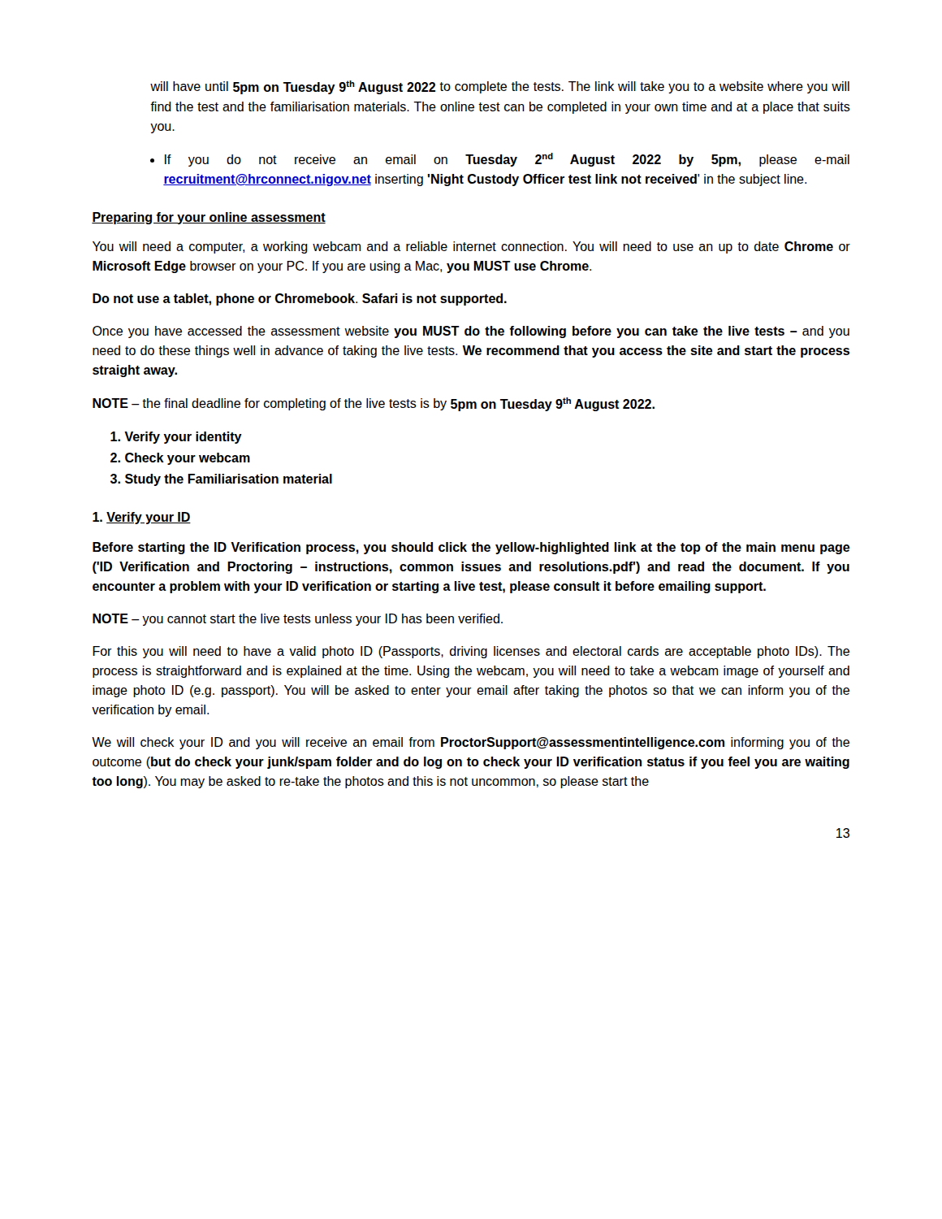will have until 5pm on Tuesday 9th August 2022 to complete the tests. The link will take you to a website where you will find the test and the familiarisation materials. The online test can be completed in your own time and at a place that suits you.
If you do not receive an email on Tuesday 2nd August 2022 by 5pm, please e-mail recruitment@hrconnect.nigov.net inserting 'Night Custody Officer test link not received' in the subject line.
Preparing for your online assessment
You will need a computer, a working webcam and a reliable internet connection. You will need to use an up to date Chrome or Microsoft Edge browser on your PC. If you are using a Mac, you MUST use Chrome.
Do not use a tablet, phone or Chromebook. Safari is not supported.
Once you have accessed the assessment website you MUST do the following before you can take the live tests – and you need to do these things well in advance of taking the live tests. We recommend that you access the site and start the process straight away.
NOTE – the final deadline for completing of the live tests is by 5pm on Tuesday 9th August 2022.
Verify your identity
Check your webcam
Study the Familiarisation material
1. Verify your ID
Before starting the ID Verification process, you should click the yellow-highlighted link at the top of the main menu page ('ID Verification and Proctoring – instructions, common issues and resolutions.pdf') and read the document. If you encounter a problem with your ID verification or starting a live test, please consult it before emailing support.
NOTE – you cannot start the live tests unless your ID has been verified.
For this you will need to have a valid photo ID (Passports, driving licenses and electoral cards are acceptable photo IDs). The process is straightforward and is explained at the time. Using the webcam, you will need to take a webcam image of yourself and image photo ID (e.g. passport). You will be asked to enter your email after taking the photos so that we can inform you of the verification by email.
We will check your ID and you will receive an email from ProctorSupport@assessmentintelligence.com informing you of the outcome (but do check your junk/spam folder and do log on to check your ID verification status if you feel you are waiting too long). You may be asked to re-take the photos and this is not uncommon, so please start the
13